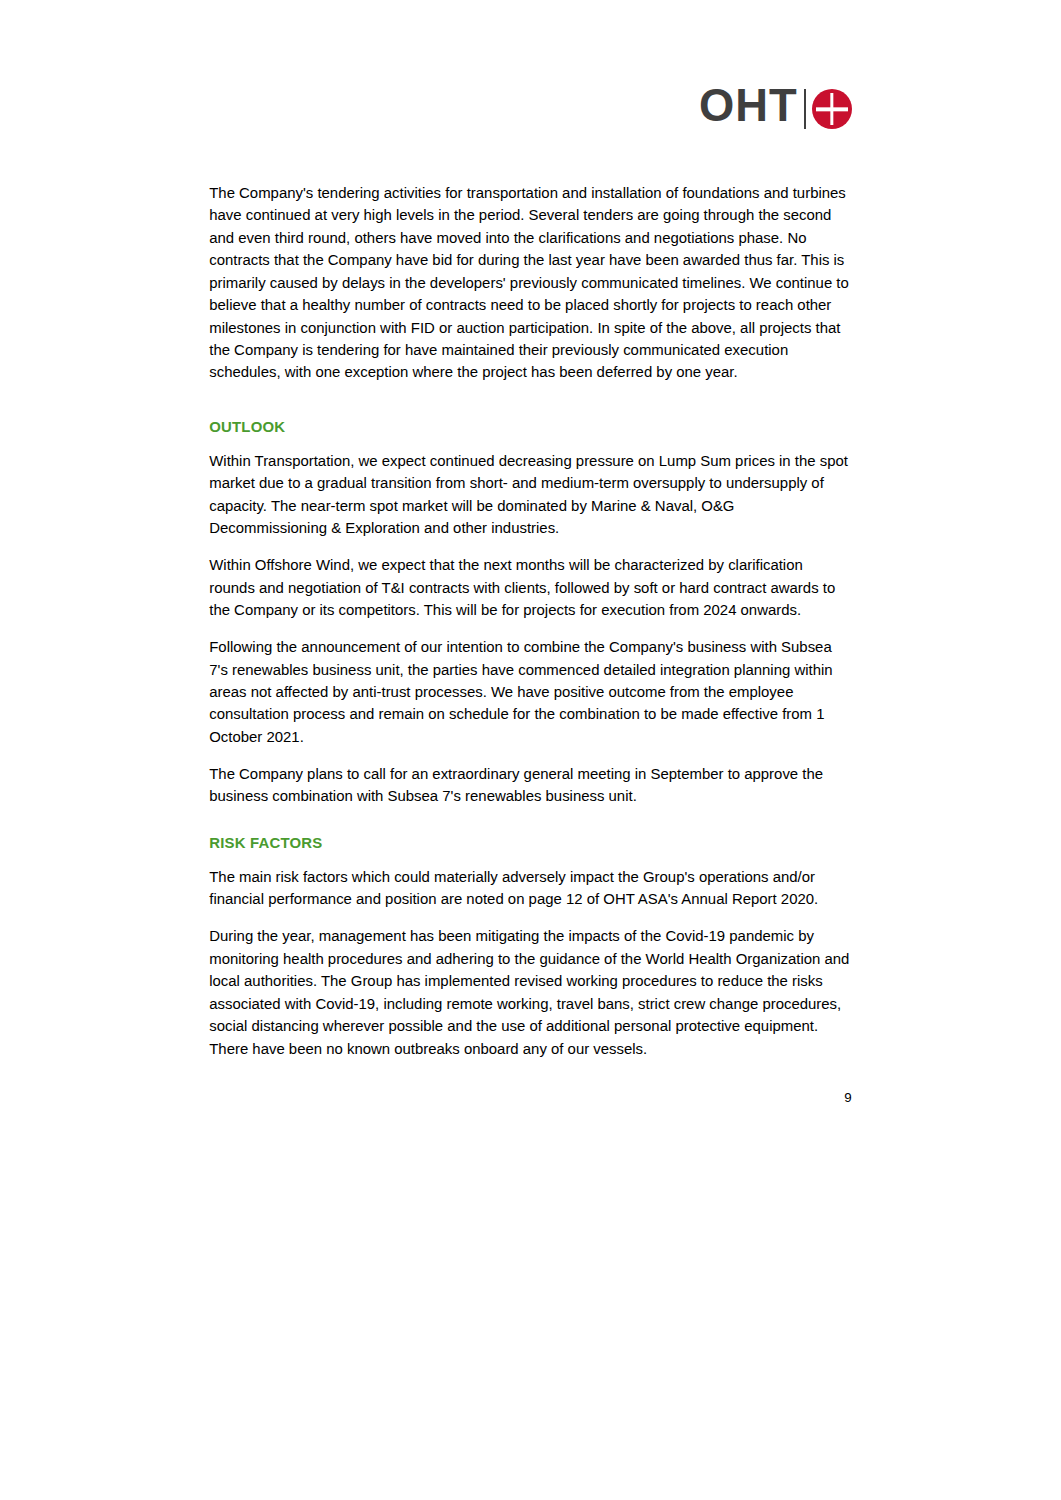OHT
The Company's tendering activities for transportation and installation of foundations and turbines have continued at very high levels in the period. Several tenders are going through the second and even third round, others have moved into the clarifications and negotiations phase. No contracts that the Company have bid for during the last year have been awarded thus far. This is primarily caused by delays in the developers' previously communicated timelines. We continue to believe that a healthy number of contracts need to be placed shortly for projects to reach other milestones in conjunction with FID or auction participation. In spite of the above, all projects that the Company is tendering for have maintained their previously communicated execution schedules, with one exception where the project has been deferred by one year.
OUTLOOK
Within Transportation, we expect continued decreasing pressure on Lump Sum prices in the spot market due to a gradual transition from short- and medium-term oversupply to undersupply of capacity. The near-term spot market will be dominated by Marine & Naval, O&G Decommissioning & Exploration and other industries.
Within Offshore Wind, we expect that the next months will be characterized by clarification rounds and negotiation of T&I contracts with clients, followed by soft or hard contract awards to the Company or its competitors. This will be for projects for execution from 2024 onwards.
Following the announcement of our intention to combine the Company's business with Subsea 7's renewables business unit, the parties have commenced detailed integration planning within areas not affected by anti-trust processes. We have positive outcome from the employee consultation process and remain on schedule for the combination to be made effective from 1 October 2021.
The Company plans to call for an extraordinary general meeting in September to approve the business combination with Subsea 7's renewables business unit.
RISK FACTORS
The main risk factors which could materially adversely impact the Group's operations and/or financial performance and position are noted on page 12 of OHT ASA's Annual Report 2020.
During the year, management has been mitigating the impacts of the Covid-19 pandemic by monitoring health procedures and adhering to the guidance of the World Health Organization and local authorities. The Group has implemented revised working procedures to reduce the risks associated with Covid-19, including remote working, travel bans, strict crew change procedures, social distancing wherever possible and the use of additional personal protective equipment. There have been no known outbreaks onboard any of our vessels.
9